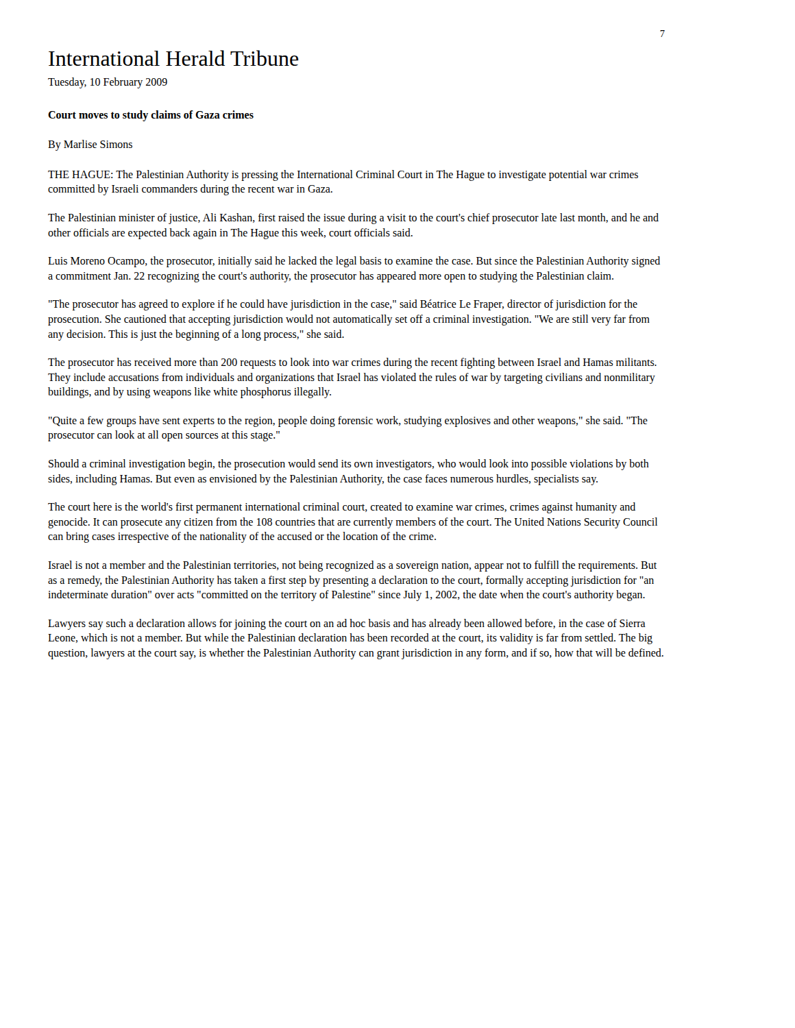7
International Herald Tribune
Tuesday, 10 February 2009
Court moves to study claims of Gaza crimes
By Marlise Simons
THE HAGUE: The Palestinian Authority is pressing the International Criminal Court in The Hague to investigate potential war crimes committed by Israeli commanders during the recent war in Gaza.
The Palestinian minister of justice, Ali Kashan, first raised the issue during a visit to the court's chief prosecutor late last month, and he and other officials are expected back again in The Hague this week, court officials said.
Luis Moreno Ocampo, the prosecutor, initially said he lacked the legal basis to examine the case. But since the Palestinian Authority signed a commitment Jan. 22 recognizing the court's authority, the prosecutor has appeared more open to studying the Palestinian claim.
"The prosecutor has agreed to explore if he could have jurisdiction in the case," said Béatrice Le Fraper, director of jurisdiction for the prosecution. She cautioned that accepting jurisdiction would not automatically set off a criminal investigation. "We are still very far from any decision. This is just the beginning of a long process," she said.
The prosecutor has received more than 200 requests to look into war crimes during the recent fighting between Israel and Hamas militants. They include accusations from individuals and organizations that Israel has violated the rules of war by targeting civilians and nonmilitary buildings, and by using weapons like white phosphorus illegally.
"Quite a few groups have sent experts to the region, people doing forensic work, studying explosives and other weapons," she said. "The prosecutor can look at all open sources at this stage."
Should a criminal investigation begin, the prosecution would send its own investigators, who would look into possible violations by both sides, including Hamas. But even as envisioned by the Palestinian Authority, the case faces numerous hurdles, specialists say.
The court here is the world's first permanent international criminal court, created to examine war crimes, crimes against humanity and genocide. It can prosecute any citizen from the 108 countries that are currently members of the court. The United Nations Security Council can bring cases irrespective of the nationality of the accused or the location of the crime.
Israel is not a member and the Palestinian territories, not being recognized as a sovereign nation, appear not to fulfill the requirements. But as a remedy, the Palestinian Authority has taken a first step by presenting a declaration to the court, formally accepting jurisdiction for "an indeterminate duration" over acts "committed on the territory of Palestine" since July 1, 2002, the date when the court's authority began.
Lawyers say such a declaration allows for joining the court on an ad hoc basis and has already been allowed before, in the case of Sierra Leone, which is not a member. But while the Palestinian declaration has been recorded at the court, its validity is far from settled. The big question, lawyers at the court say, is whether the Palestinian Authority can grant jurisdiction in any form, and if so, how that will be defined.